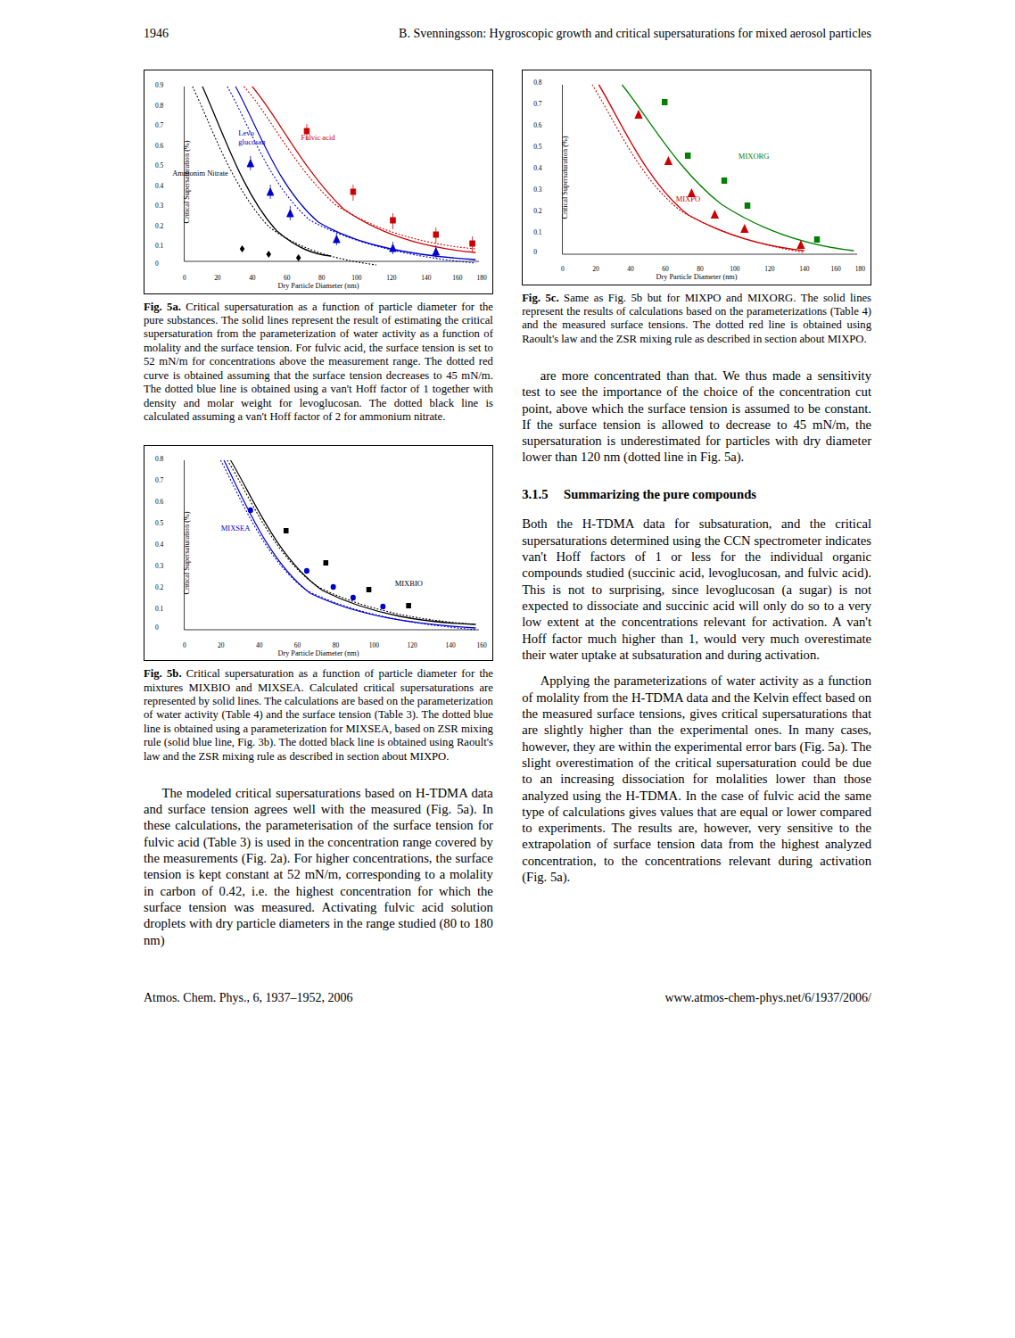1946 B. Svenningsson: Hygroscopic growth and critical supersaturations for mixed aerosol particles
Critical Supersaturation (%) Dry Particle Diameter (nm) 0.9 0.8 0.7 0.6 0.5 0.4 0.3 0.2 0.1 0 0 20 40 60 80 100 120 140 160 180 Levo
glucosan Fulvic acid Ammonim Nitrate
Fig. 5a. Critical supersaturation as a function of particle diameter for the pure substances. The solid lines represent the result of estimating the critical supersaturation from the parameterization of water activity as a function of molality and the surface tension. For fulvic acid, the surface tension is set to 52 mN/m for concentrations above the measurement range. The dotted red curve is obtained assuming that the surface tension decreases to 45 mN/m. The dotted blue line is obtained using a van't Hoff factor of 1 together with density and molar weight for levoglucosan. The dotted black line is calculated assuming a van't Hoff factor of 2 for ammonium nitrate.
Critical Supersaturation (%) Dry Particle Diameter (nm) 0.8 0.7 0.6 0.5 0.4 0.3 0.2 0.1 0 0 20 40 60 80 100 120 140 160 MIXSEA MIXBIO
Fig. 5b. Critical supersaturation as a function of particle diameter for the mixtures MIXBIO and MIXSEA. Calculated critical supersaturations are represented by solid lines. The calculations are based on the parameterization of water activity (Table 4) and the surface tension (Table 3). The dotted blue line is obtained using a parameterization for MIXSEA, based on ZSR mixing rule (solid blue line, Fig. 3b). The dotted black line is obtained using Raoult's law and the ZSR mixing rule as described in section about MIXPO.
The modeled critical supersaturations based on H-TDMA data and surface tension agrees well with the measured (Fig. 5a). In these calculations, the parameterisation of the surface tension for fulvic acid (Table 3) is used in the concentration range covered by the measurements (Fig. 2a). For higher concentrations, the surface tension is kept constant at 52 mN/m, corresponding to a molality in carbon of 0.42, i.e. the highest concentration for which the surface tension was measured. Activating fulvic acid solution droplets with dry particle diameters in the range studied (80 to 180 nm)
Critical Supersaturation (%) Dry Particle Diameter (nm) 0.8 0.7 0.6 0.5 0.4 0.3 0.2 0.1 0 0 20 40 60 80 100 120 140 160 180 MIXORG MIXPO
Fig. 5c. Same as Fig. 5b but for MIXPO and MIXORG. The solid lines represent the results of calculations based on the parameterizations (Table 4) and the measured surface tensions. The dotted red line is obtained using Raoult's law and the ZSR mixing rule as described in section about MIXPO.
are more concentrated than that. We thus made a sensitivity test to see the importance of the choice of the concentration cut point, above which the surface tension is assumed to be constant. If the surface tension is allowed to decrease to 45 mN/m, the supersaturation is underestimated for particles with dry diameter lower than 120 nm (dotted line in Fig. 5a).
3.1.5 Summarizing the pure compounds
Both the H-TDMA data for subsaturation, and the critical supersaturations determined using the CCN spectrometer indicates van't Hoff factors of 1 or less for the individual organic compounds studied (succinic acid, levoglucosan, and fulvic acid). This is not to surprising, since levoglucosan (a sugar) is not expected to dissociate and succinic acid will only do so to a very low extent at the concentrations relevant for activation. A van't Hoff factor much higher than 1, would very much overestimate their water uptake at subsaturation and during activation.
Applying the parameterizations of water activity as a function of molality from the H-TDMA data and the Kelvin effect based on the measured surface tensions, gives critical supersaturations that are slightly higher than the experimental ones. In many cases, however, they are within the experimental error bars (Fig. 5a). The slight overestimation of the critical supersaturation could be due to an increasing dissociation for molalities lower than those analyzed using the H-TDMA. In the case of fulvic acid the same type of calculations gives values that are equal or lower compared to experiments. The results are, however, very sensitive to the extrapolation of surface tension data from the highest analyzed concentration, to the concentrations relevant during activation (Fig. 5a).
Atmos. Chem. Phys., 6, 1937–1952, 2006 www.atmos-chem-phys.net/6/1937/2006/